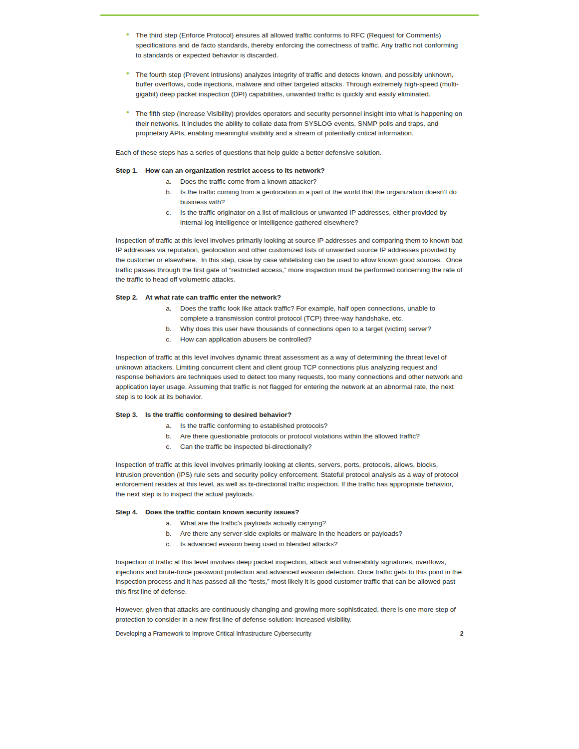The third step (Enforce Protocol) ensures all allowed traffic conforms to RFC (Request for Comments) specifications and de facto standards, thereby enforcing the correctness of traffic. Any traffic not conforming to standards or expected behavior is discarded.
The fourth step (Prevent Intrusions) analyzes integrity of traffic and detects known, and possibly unknown, buffer overflows, code injections, malware and other targeted attacks. Through extremely high-speed (multi-gigabit) deep packet inspection (DPI) capabilities, unwanted traffic is quickly and easily eliminated.
The fifth step (Increase Visibility) provides operators and security personnel insight into what is happening on their networks. It includes the ability to collate data from SYSLOG events, SNMP polls and traps, and proprietary APIs, enabling meaningful visibility and a stream of potentially critical information.
Each of these steps has a series of questions that help guide a better defensive solution.
Step 1. How can an organization restrict access to its network?
a. Does the traffic come from a known attacker?
b. Is the traffic coming from a geolocation in a part of the world that the organization doesn’t do business with?
c. Is the traffic originator on a list of malicious or unwanted IP addresses, either provided by internal log intelligence or intelligence gathered elsewhere?
Inspection of traffic at this level involves primarily looking at source IP addresses and comparing them to known bad IP addresses via reputation, geolocation and other customized lists of unwanted source IP addresses provided by the customer or elsewhere. In this step, case by case whitelisting can be used to allow known good sources. Once traffic passes through the first gate of “restricted access,” more inspection must be performed concerning the rate of the traffic to head off volumetric attacks.
Step 2. At what rate can traffic enter the network?
a. Does the traffic look like attack traffic? For example, half open connections, unable to complete a transmission control protocol (TCP) three-way handshake, etc.
b. Why does this user have thousands of connections open to a target (victim) server?
c. How can application abusers be controlled?
Inspection of traffic at this level involves dynamic threat assessment as a way of determining the threat level of unknown attackers. Limiting concurrent client and client group TCP connections plus analyzing request and response behaviors are techniques used to detect too many requests, too many connections and other network and application layer usage. Assuming that traffic is not flagged for entering the network at an abnormal rate, the next step is to look at its behavior.
Step 3. Is the traffic conforming to desired behavior?
a. Is the traffic conforming to established protocols?
b. Are there questionable protocols or protocol violations within the allowed traffic?
c. Can the traffic be inspected bi-directionally?
Inspection of traffic at this level involves primarily looking at clients, servers, ports, protocols, allows, blocks, intrusion prevention (IPS) rule sets and security policy enforcement. Stateful protocol analysis as a way of protocol enforcement resides at this level, as well as bi-directional traffic inspection. If the traffic has appropriate behavior, the next step is to inspect the actual payloads.
Step 4. Does the traffic contain known security issues?
a. What are the traffic’s payloads actually carrying?
b. Are there any server-side exploits or malware in the headers or payloads?
c. Is advanced evasion being used in blended attacks?
Inspection of traffic at this level involves deep packet inspection, attack and vulnerability signatures, overflows, injections and brute-force password protection and advanced evasion detection. Once traffic gets to this point in the inspection process and it has passed all the “tests,” most likely it is good customer traffic that can be allowed past this first line of defense.
However, given that attacks are continuously changing and growing more sophisticated, there is one more step of protection to consider in a new first line of defense solution: increased visibility.
Developing a Framework to Improve Critical Infrastructure Cybersecurity 2